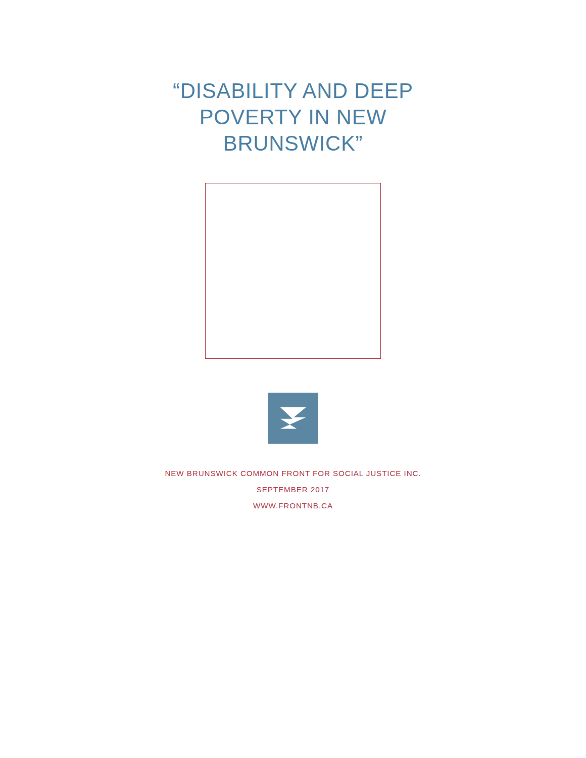“Disability and Deep Poverty in New Brunswick”
New Brunswick Common Front for Social Justice Inc.
September 2017
www.frontnb.ca